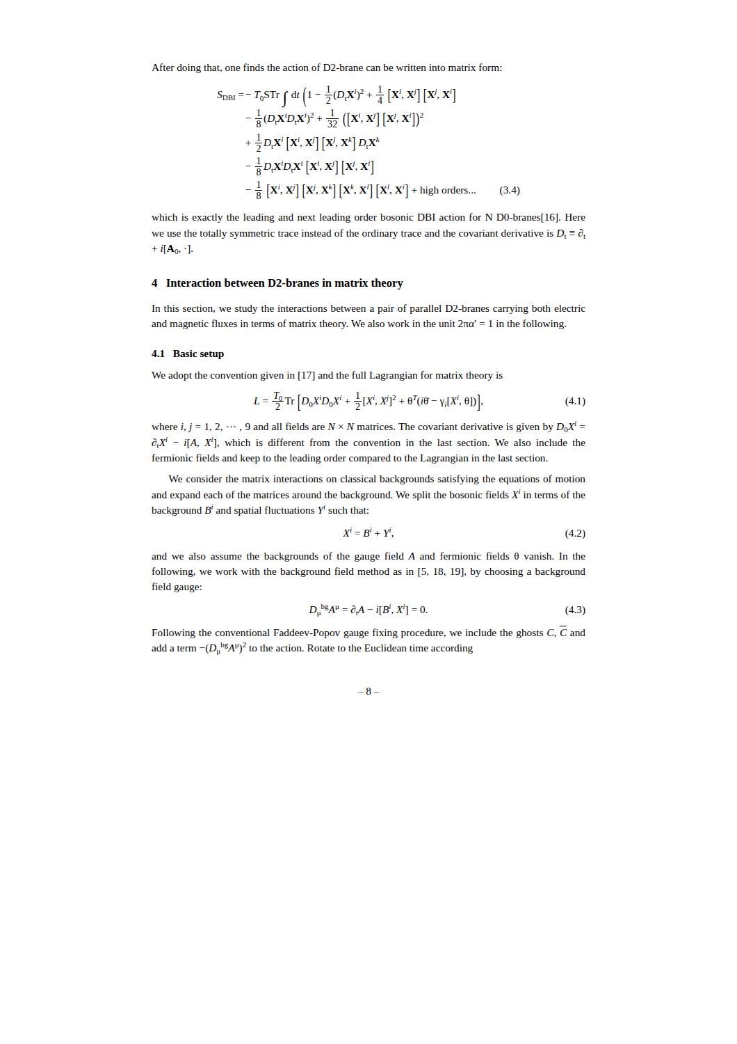After doing that, one finds the action of D2-brane can be written into matrix form:
| S DBI | = | − T 0 STr ∫ d t ( 1 − 1 2 ( D t X i ) 2 + 1 4 [ X i , X j ] [ X j , X i ] | |
| | | − 1 8 ( D t X i D t X i ) 2 + 1 32 ( [ X i , X j ] [ X j , X i ] ) 2 | |
| | | + 1 2 D t X i [ X i , X j ] [ X j , X k ] D t X k | |
| | | − 1 8 D t X i D t X i [ X i , X j ] [ X j , X i ] | |
| | | − 1 8 [ X i , X j ] [ X j , X k ] [ X k , X l ] [ X l , X i ] + high orders... | (3.4) |
which is exactly the leading and next leading order bosonic DBI action for N D0-branes[16]. Here we use the totally symmetric trace instead of the ordinary trace and the covariant derivative is Dt ≡ ∂t + i[A0, ·].
4 Interaction between D2-branes in matrix theory
In this section, we study the interactions between a pair of parallel D2-branes carrying both electric and magnetic fluxes in terms of matrix theory. We also work in the unit 2πα′ = 1 in the following.
4.1 Basic setup
We adopt the convention given in [17] and the full Lagrangian for matrix theory is
L = T02 Tr [D0XiD0Xi + 12[Xi, Xj]2 + θT(iθ̇ − γi[Xi, θ])],
(4.1)
where i, j = 1, 2, ··· , 9 and all fields are N × N matrices. The covariant derivative is given by D0Xi = ∂tXi − i[A, Xi], which is different from the convention in the last section. We also include the fermionic fields and keep to the leading order compared to the Lagrangian in the last section.
We consider the matrix interactions on classical backgrounds satisfying the equations of motion and expand each of the matrices around the background. We split the bosonic fields Xi in terms of the background Bi and spatial fluctuations Yi such that:
Xi = Bi + Yi,
(4.2)
and we also assume the backgrounds of the gauge field A and fermionic fields θ vanish. In the following, we work with the background field method as in [5, 18, 19], by choosing a background field gauge:
DμbgAμ = ∂tA − i[Bi, Xi] = 0.
(4.3)
Following the conventional Faddeev-Popov gauge fixing procedure, we include the ghosts C, C and add a term −(DμbgAμ)2 to the action. Rotate to the Euclidean time according
– 8 –